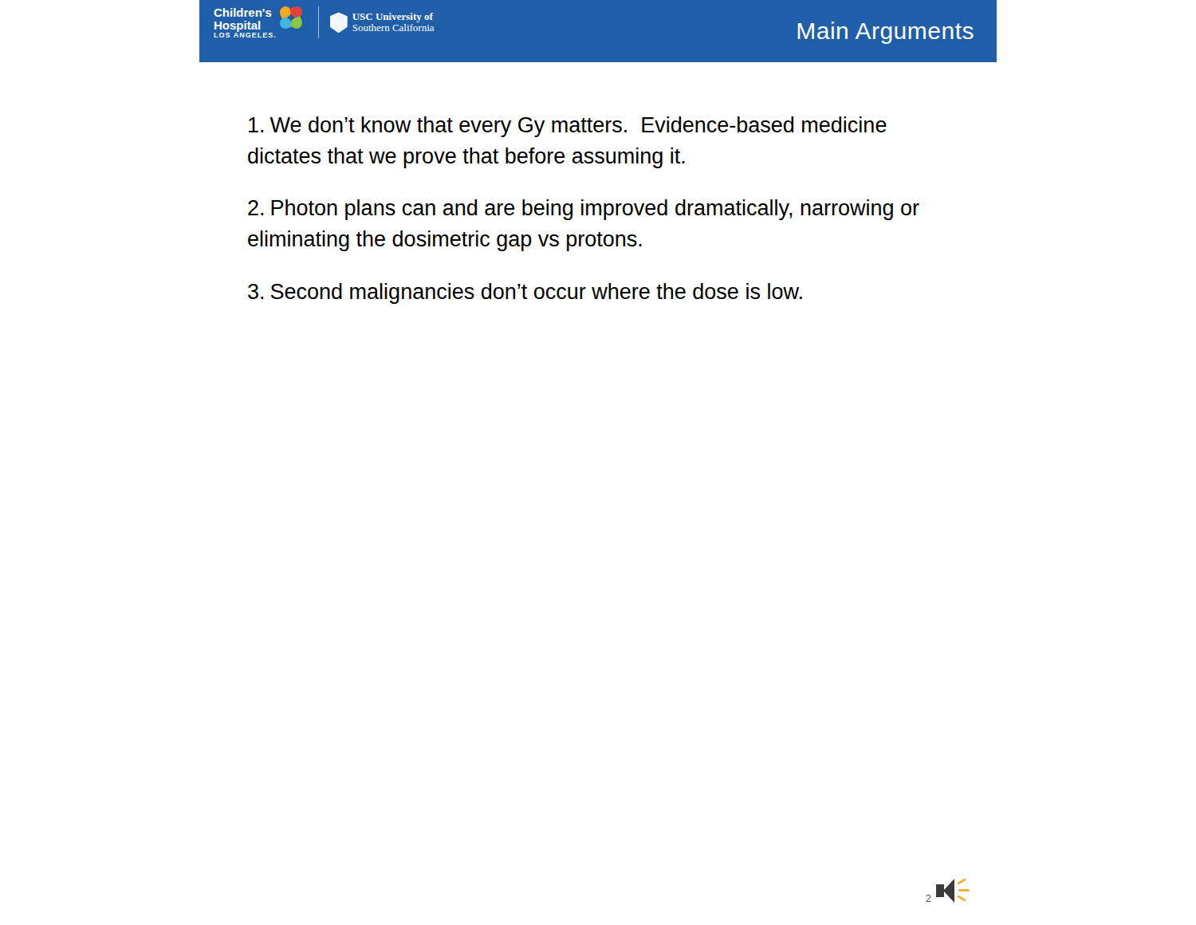Children's
Hospital LOS ANGELES.
USC University of Southern California
Main Arguments
1. We don’t know that every Gy matters. Evidence-based medicine dictates that we prove that before assuming it.
2. Photon plans can and are being improved dramatically, narrowing or eliminating the dosimetric gap vs protons.
3. Second malignancies don’t occur where the dose is low.
2